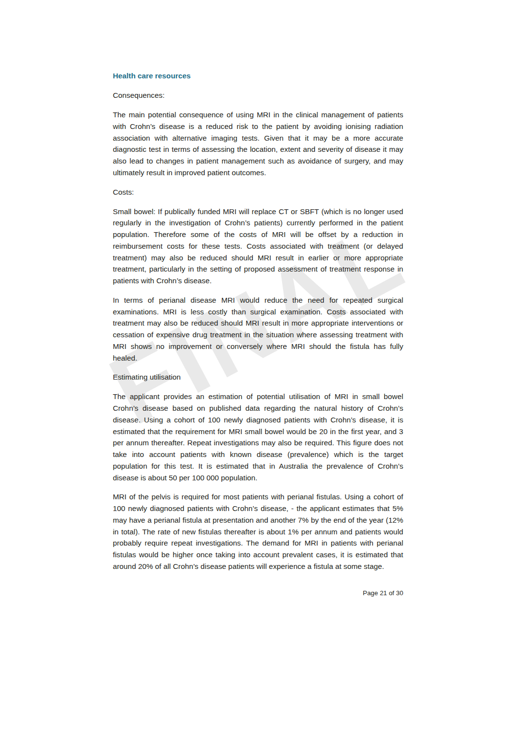FINAL
Health care resources
Consequences:
The main potential consequence of using MRI in the clinical management of patients with Crohn’s disease is a reduced risk to the patient by avoiding ionising radiation association with alternative imaging tests. Given that it may be a more accurate diagnostic test in terms of assessing the location, extent and severity of disease it may also lead to changes in patient management such as avoidance of surgery, and may ultimately result in improved patient outcomes.
Costs:
Small bowel: If publically funded MRI will replace CT or SBFT (which is no longer used regularly in the investigation of Crohn’s patients) currently performed in the patient population. Therefore some of the costs of MRI will be offset by a reduction in reimbursement costs for these tests. Costs associated with treatment (or delayed treatment) may also be reduced should MRI result in earlier or more appropriate treatment, particularly in the setting of proposed assessment of treatment response in patients with Crohn’s disease.
In terms of perianal disease MRI would reduce the need for repeated surgical examinations. MRI is less costly than surgical examination. Costs associated with treatment may also be reduced should MRI result in more appropriate interventions or cessation of expensive drug treatment in the situation where assessing treatment with MRI shows no improvement or conversely where MRI should the fistula has fully healed.
Estimating utilisation
The applicant provides an estimation of potential utilisation of MRI in small bowel Crohn’s disease based on published data regarding the natural history of Crohn’s disease. Using a cohort of 100 newly diagnosed patients with Crohn’s disease, it is estimated that the requirement for MRI small bowel would be 20 in the first year, and 3 per annum thereafter. Repeat investigations may also be required. This figure does not take into account patients with known disease (prevalence) which is the target population for this test. It is estimated that in Australia the prevalence of Crohn’s disease is about 50 per 100 000 population.
MRI of the pelvis is required for most patients with perianal fistulas. Using a cohort of 100 newly diagnosed patients with Crohn’s disease, - the applicant estimates that 5% may have a perianal fistula at presentation and another 7% by the end of the year (12% in total). The rate of new fistulas thereafter is about 1% per annum and patients would probably require repeat investigations. The demand for MRI in patients with perianal fistulas would be higher once taking into account prevalent cases, it is estimated that around 20% of all Crohn’s disease patients will experience a fistula at some stage.
Page 21 of 30